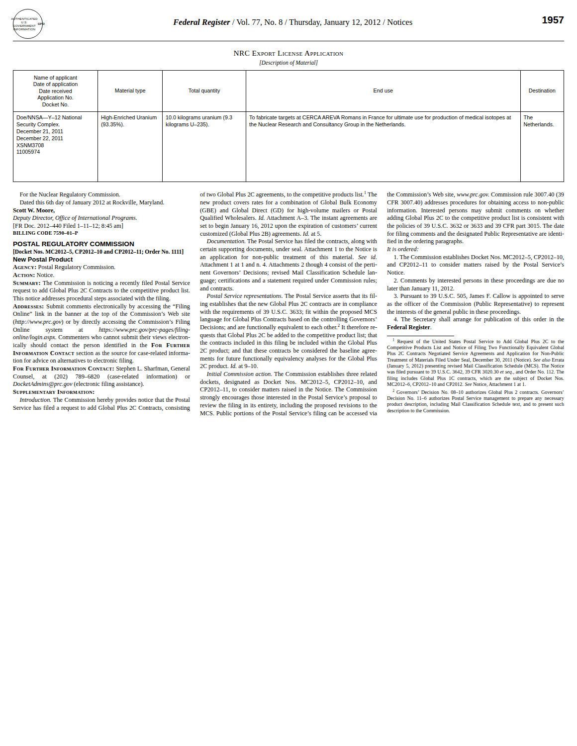AUTHENTICATED
U.S. GOVERNMENT
INFORMATION
GPO
Federal Register / Vol. 77, No. 8 / Thursday, January 12, 2012 / Notices
1957
NRC Export License Application
[Description of Material]
| Name of applicant Date of application Date received Application No. Docket No. | Material type | Total quantity | End use | Destination |
| --- | --- | --- | --- | --- |
| Doe/NNSA—Y–12 National Security Complex. December 21, 2011 December 22, 2011 XSNM3708 11005974 | High-Enriched Uranium (93.35%). | 10.0 kilograms uranium (9.3 kilograms U–235). | To fabricate targets at CERCA AREVA Romans in France for ultimate use for production of medical isotopes at the Nuclear Research and Consultancy Group in the Netherlands. | The Netherlands. |
For the Nuclear Regulatory Commission.
Dated this 6th day of January 2012 at Rockville, Maryland.
Scott W. Moore,
Deputy Director, Office of International Programs.
[FR Doc. 2012–440 Filed 1–11–12; 8:45 am]
BILLING CODE 7590–01–P
POSTAL REGULATORY COMMISSION
[Docket Nos. MC2012–5, CP2012–10 and CP2012–11; Order No. 1111]
New Postal Product
Agency: Postal Regulatory Commission.
Action: Notice.
Summary: The Commission is noticing a recently filed Postal Service request to add Global Plus 2C Contracts to the competitive product list. This notice addresses procedural steps associated with the filing.
Addresses: Submit comments electronically by accessing the “Filing Online” link in the banner at the top of the Commission’s Web site (http://www.prc.gov) or by directly accessing the Commission’s Filing Online system at https://www.prc.gov/prc-pages/filing-online/login.aspx. Commenters who cannot submit their views electronically should contact the person identified in the For Further Information Contact section as the source for case-related information for advice on alternatives to electronic filing.
For Further Information Contact: Stephen L. Sharfman, General Counsel, at (202) 789–6820 (case-related information) or DocketAdmins@prc.gov (electronic filing assistance).
Supplementary Information:
Introduction. The Commission hereby provides notice that the Postal Service has filed a request to add Global Plus 2C Contracts, consisting of two Global Plus 2C agreements, to the competitive products list.1 The new product covers rates for a combination of Global Bulk Economy (GBE) and Global Direct (GD) for high-volume mailers or Postal Qualified Wholesalers. Id. Attachment A–3. The instant agreements are set to begin January 16, 2012 upon the expiration of customers’ current customized (Global Plus 2B) agreements. Id. at 5.
Documentation. The Postal Service has filed the contracts, along with certain supporting documents, under seal. Attachment 1 to the Notice is an application for non-public treatment of this material. See id. Attachment 1 at 1 and n. 4. Attachments 2 though 4 consist of the pertinent Governors’ Decisions; revised Mail Classification Schedule language; certifications and a statement required under Commission rules; and contracts.
Postal Service representations. The Postal Service asserts that its filing establishes that the new Global Plus 2C contracts are in compliance with the requirements of 39 U.S.C. 3633; fit within the proposed MCS language for Global Plus Contracts based on the controlling Governors’ Decisions; and are functionally equivalent to each other.2 It therefore requests that Global Plus 2C be added to the competitive product list; that the contracts included in this filing be included within the Global Plus 2C product; and that these contracts be considered the baseline agreements for future functionally equivalency analyses for the Global Plus 2C product. Id. at 9–10.
Initial Commission action. The Commission establishes three related dockets, designated as Docket Nos. MC2012–5, CP2012–10, and CP2012–11, to consider matters raised in the Notice. The Commission strongly encourages those interested in the Postal Service’s proposal to review the filing in its entirety, including the proposed revisions to the MCS. Public portions of the Postal Service’s filing can be accessed via the Commission’s Web site, www.prc.gov. Commission rule 3007.40 (39 CFR 3007.40) addresses procedures for obtaining access to non-public information. Interested persons may submit comments on whether adding Global Plus 2C to the competitive product list is consistent with the policies of 39 U.S.C. 3632 or 3633 and 39 CFR part 3015. The date for filing comments and the designated Public Representative are identified in the ordering paragraphs.
It is ordered:
1. The Commission establishes Docket Nos. MC2012–5, CP2012–10, and CP2012–11 to consider matters raised by the Postal Service’s Notice.
2. Comments by interested persons in these proceedings are due no later than January 11, 2012.
3. Pursuant to 39 U.S.C. 505, James F. Callow is appointed to serve as the officer of the Commission (Public Representative) to represent the interests of the general public in these proceedings.
4. The Secretary shall arrange for publication of this order in the Federal Register.
1 Request of the United States Postal Service to Add Global Plus 2C to the Competitive Products List and Notice of Filing Two Functionally Equivalent Global Plus 2C Contracts Negotiated Service Agreements and Application for Non-Public Treatment of Materials Filed Under Seal, December 30, 2011 (Notice). See also Errata (January 5, 2012) presenting revised Mail Classification Schedule (MCS). The Notice was filed pursuant to 39 U.S.C. 3642, 39 CFR 3020.30 et seq., and Order No. 112. The filing includes Global Plus 1C contracts, which are the subject of Docket Nos. MC2012–6, CP2012–10 and CP2012. See Notice, Attachment 1 at 1.
2 Governors’ Decision No. 08–10 authorizes Global Plus 2 contracts. Governors’ Decision No. 11–6 authorizes Postal Service management to prepare any necessary product description, including Mail Classification Schedule text, and to present such description to the Commission.